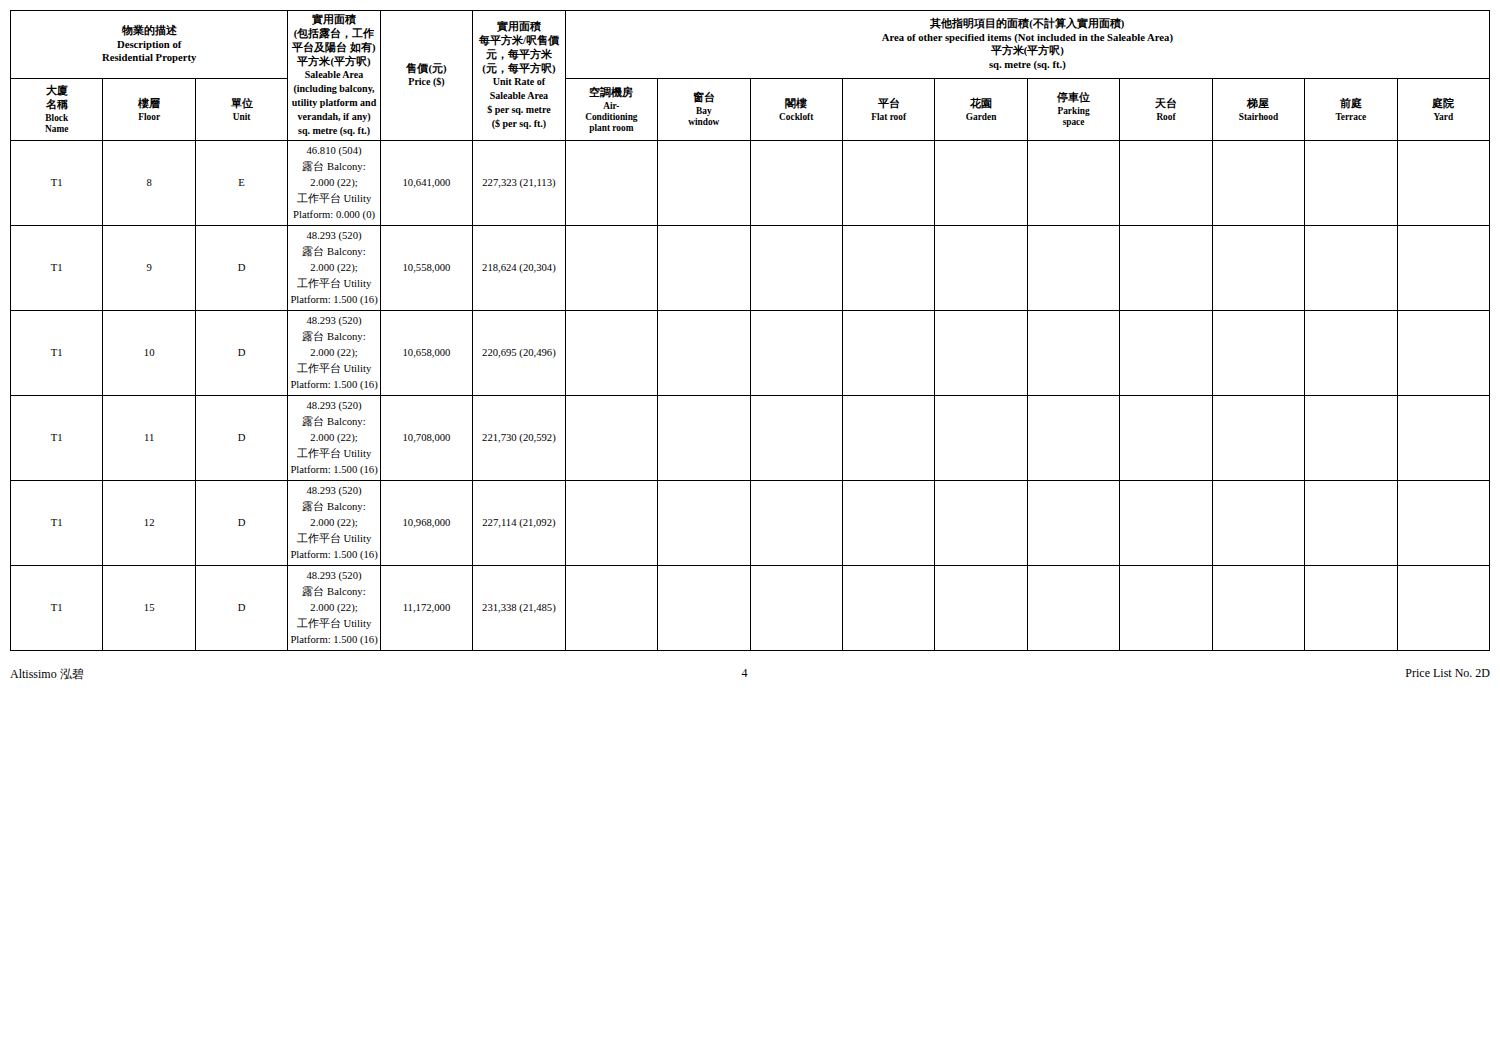| 物業的描述 Description of Residential Property | 實用面積 (包括露台，工作平台及陽台 如有) 平方米(平方呎) Saleable Area (including balcony, utility platform and verandah, if any) sq. metre (sq. ft.) | 售價(元) Price ($) | 實用面積 每平方米/呎售價 元，每平方米 (元，每平方呎) Unit Rate of Saleable Area $ per sq. metre ($ per sq. ft.) | 其他指明項目的面積(不計算入實用面積) Area of other specified items (Not included in the Saleable Area) 平方米(平方呎) sq. metre (sq. ft.) |
| --- | --- | --- | --- | --- |
| 大廈 名稱 Block Name | 樓層 Floor | 單位 Unit | 空調機房 Air- Conditioning plant room | 窗台 Bay window | 閣樓 Cockloft | 平台 Flat roof | 花園 Garden | 停車位 Parking space | 天台 Roof | 梯屋 Stairhood | 前庭 Terrace | 庭院 Yard |
| T1 | 8 | E | 46.810 (504) 露台 Balcony: 2.000 (22); 工作平台 Utility Platform: 0.000 (0) | 10,641,000 | 227,323 (21,113) | | | | | | | | | | |
| T1 | 9 | D | 48.293 (520) 露台 Balcony: 2.000 (22); 工作平台 Utility Platform: 1.500 (16) | 10,558,000 | 218,624 (20,304) | | | | | | | | | | |
| T1 | 10 | D | 48.293 (520) 露台 Balcony: 2.000 (22); 工作平台 Utility Platform: 1.500 (16) | 10,658,000 | 220,695 (20,496) | | | | | | | | | | |
| T1 | 11 | D | 48.293 (520) 露台 Balcony: 2.000 (22); 工作平台 Utility Platform: 1.500 (16) | 10,708,000 | 221,730 (20,592) | | | | | | | | | | |
| T1 | 12 | D | 48.293 (520) 露台 Balcony: 2.000 (22); 工作平台 Utility Platform: 1.500 (16) | 10,968,000 | 227,114 (21,092) | | | | | | | | | | |
| T1 | 15 | D | 48.293 (520) 露台 Balcony: 2.000 (22); 工作平台 Utility Platform: 1.500 (16) | 11,172,000 | 231,338 (21,485) | | | | | | | | | | |
Altissimo 泓碧
4
Price List No. 2D